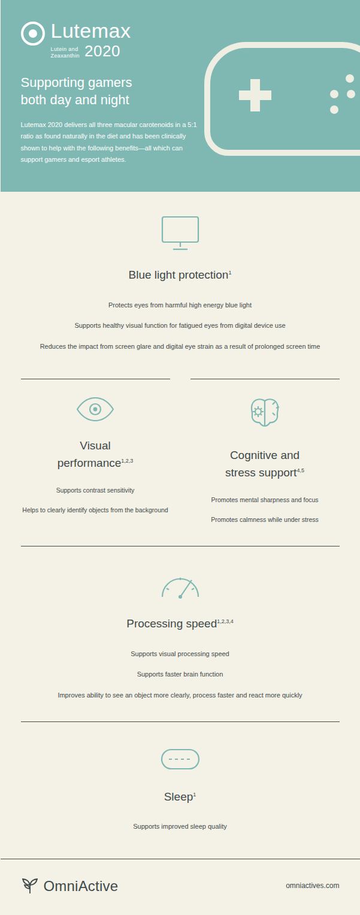Lutemax Lutein and
Zeaxanthin 2020
Supporting gamers
both day and night
Lutemax 2020 delivers all three macular carotenoids in a 5:1 ratio as found naturally in the diet and has been clinically shown to help with the following benefits—all which can support gamers and esport athletes.
Blue light protection1
Protects eyes from harmful high energy blue light
Supports healthy visual function for fatigued eyes from digital device use
Reduces the impact from screen glare and digital eye strain as a result of prolonged screen time
Visual
performance1,2,3
Supports contrast sensitivity
Helps to clearly identify objects from the background
Cognitive and
stress support4,5
Promotes mental sharpness and focus
Promotes calmness while under stress
Processing speed1,2,3,4
Supports visual processing speed
Supports faster brain function
Improves ability to see an object more clearly, process faster and react more quickly
Sleep1
Supports improved sleep quality
OmniActive
omniactives.com